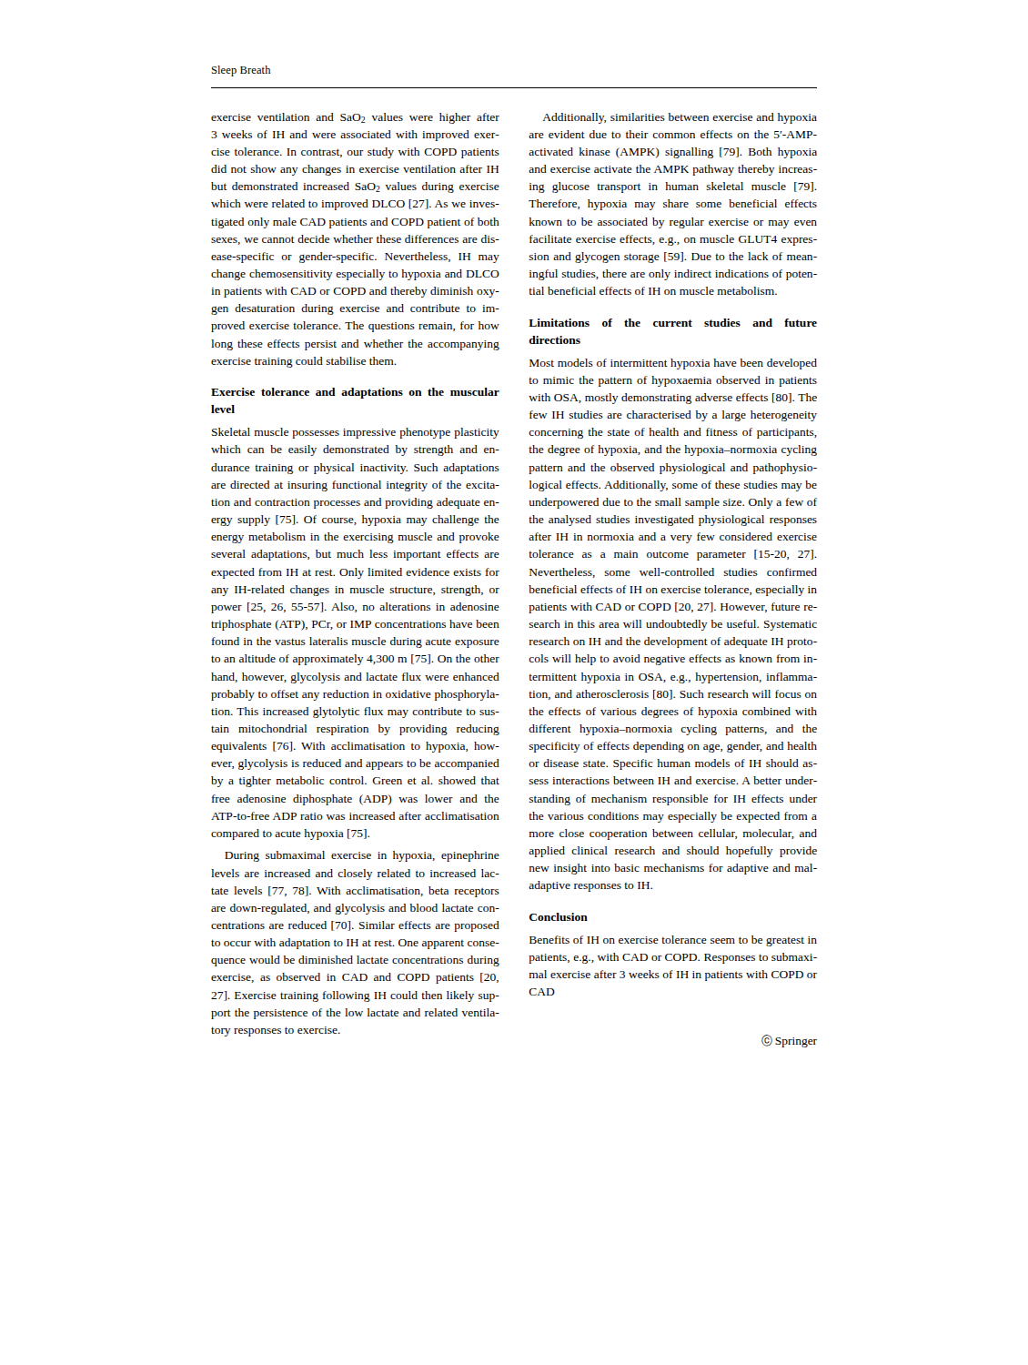Sleep Breath
exercise ventilation and SaO2 values were higher after 3 weeks of IH and were associated with improved exercise tolerance. In contrast, our study with COPD patients did not show any changes in exercise ventilation after IH but demonstrated increased SaO2 values during exercise which were related to improved DLCO [27]. As we investigated only male CAD patients and COPD patient of both sexes, we cannot decide whether these differences are disease-specific or gender-specific. Nevertheless, IH may change chemosensitivity especially to hypoxia and DLCO in patients with CAD or COPD and thereby diminish oxygen desaturation during exercise and contribute to improved exercise tolerance. The questions remain, for how long these effects persist and whether the accompanying exercise training could stabilise them.
Exercise tolerance and adaptations on the muscular level
Skeletal muscle possesses impressive phenotype plasticity which can be easily demonstrated by strength and endurance training or physical inactivity. Such adaptations are directed at insuring functional integrity of the excitation and contraction processes and providing adequate energy supply [75]. Of course, hypoxia may challenge the energy metabolism in the exercising muscle and provoke several adaptations, but much less important effects are expected from IH at rest. Only limited evidence exists for any IH-related changes in muscle structure, strength, or power [25, 26, 55-57]. Also, no alterations in adenosine triphosphate (ATP), PCr, or IMP concentrations have been found in the vastus lateralis muscle during acute exposure to an altitude of approximately 4,300 m [75]. On the other hand, however, glycolysis and lactate flux were enhanced probably to offset any reduction in oxidative phosphorylation. This increased glytolytic flux may contribute to sustain mitochondrial respiration by providing reducing equivalents [76]. With acclimatisation to hypoxia, however, glycolysis is reduced and appears to be accompanied by a tighter metabolic control. Green et al. showed that free adenosine diphosphate (ADP) was lower and the ATP-to-free ADP ratio was increased after acclimatisation compared to acute hypoxia [75].
During submaximal exercise in hypoxia, epinephrine levels are increased and closely related to increased lactate levels [77, 78]. With acclimatisation, beta receptors are down-regulated, and glycolysis and blood lactate concentrations are reduced [70]. Similar effects are proposed to occur with adaptation to IH at rest. One apparent consequence would be diminished lactate concentrations during exercise, as observed in CAD and COPD patients [20, 27]. Exercise training following IH could then likely support the persistence of the low lactate and related ventilatory responses to exercise.
Additionally, similarities between exercise and hypoxia are evident due to their common effects on the 5′-AMP-activated kinase (AMPK) signalling [79]. Both hypoxia and exercise activate the AMPK pathway thereby increasing glucose transport in human skeletal muscle [79]. Therefore, hypoxia may share some beneficial effects known to be associated by regular exercise or may even facilitate exercise effects, e.g., on muscle GLUT4 expression and glycogen storage [59]. Due to the lack of meaningful studies, there are only indirect indications of potential beneficial effects of IH on muscle metabolism.
Limitations of the current studies and future directions
Most models of intermittent hypoxia have been developed to mimic the pattern of hypoxaemia observed in patients with OSA, mostly demonstrating adverse effects [80]. The few IH studies are characterised by a large heterogeneity concerning the state of health and fitness of participants, the degree of hypoxia, and the hypoxia–normoxia cycling pattern and the observed physiological and pathophysiological effects. Additionally, some of these studies may be underpowered due to the small sample size. Only a few of the analysed studies investigated physiological responses after IH in normoxia and a very few considered exercise tolerance as a main outcome parameter [15-20, 27]. Nevertheless, some well-controlled studies confirmed beneficial effects of IH on exercise tolerance, especially in patients with CAD or COPD [20, 27]. However, future research in this area will undoubtedly be useful. Systematic research on IH and the development of adequate IH protocols will help to avoid negative effects as known from intermittent hypoxia in OSA, e.g., hypertension, inflammation, and atherosclerosis [80]. Such research will focus on the effects of various degrees of hypoxia combined with different hypoxia–normoxia cycling patterns, and the specificity of effects depending on age, gender, and health or disease state. Specific human models of IH should assess interactions between IH and exercise. A better understanding of mechanism responsible for IH effects under the various conditions may especially be expected from a more close cooperation between cellular, molecular, and applied clinical research and should hopefully provide new insight into basic mechanisms for adaptive and maladaptive responses to IH.
Conclusion
Benefits of IH on exercise tolerance seem to be greatest in patients, e.g., with CAD or COPD. Responses to submaximal exercise after 3 weeks of IH in patients with COPD or CAD
ⓒSpringer